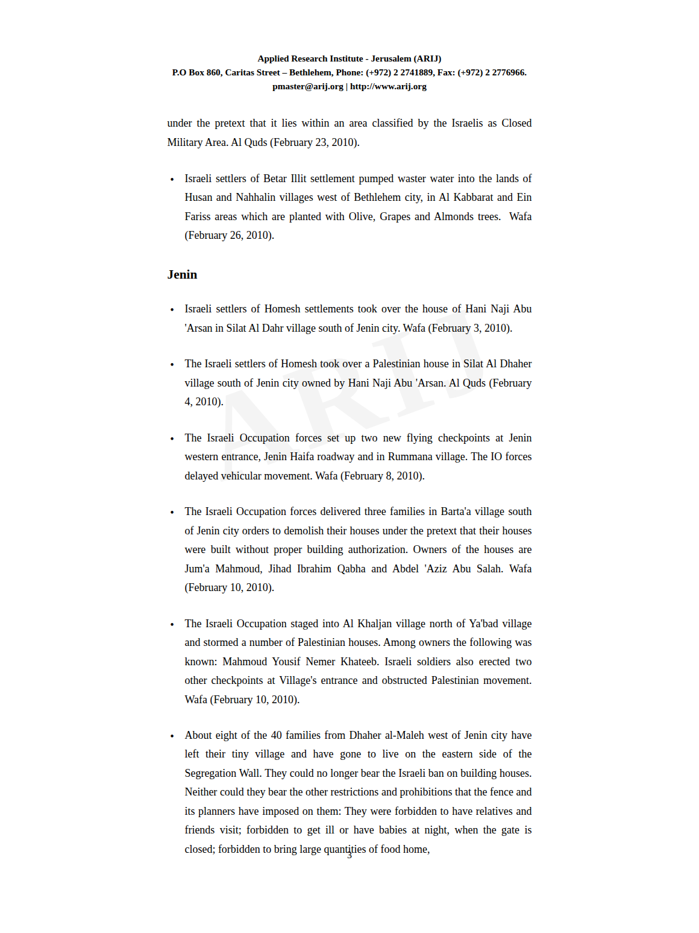ARIJ
Applied Research Institute - Jerusalem (ARIJ) P.O Box 860, Caritas Street – Bethlehem, Phone: (+972) 2 2741889, Fax: (+972) 2 2776966. pmaster@arij.org | http://www.arij.org
under the pretext that it lies within an area classified by the Israelis as Closed Military Area. Al Quds (February 23, 2010).
Israeli settlers of Betar Illit settlement pumped waster water into the lands of Husan and Nahhalin villages west of Bethlehem city, in Al Kabbarat and Ein Fariss areas which are planted with Olive, Grapes and Almonds trees. Wafa (February 26, 2010).
Jenin
Israeli settlers of Homesh settlements took over the house of Hani Naji Abu 'Arsan in Silat Al Dahr village south of Jenin city. Wafa (February 3, 2010).
The Israeli settlers of Homesh took over a Palestinian house in Silat Al Dhaher village south of Jenin city owned by Hani Naji Abu 'Arsan. Al Quds (February 4, 2010).
The Israeli Occupation forces set up two new flying checkpoints at Jenin western entrance, Jenin Haifa roadway and in Rummana village. The IO forces delayed vehicular movement. Wafa (February 8, 2010).
The Israeli Occupation forces delivered three families in Barta'a village south of Jenin city orders to demolish their houses under the pretext that their houses were built without proper building authorization. Owners of the houses are Jum'a Mahmoud, Jihad Ibrahim Qabha and Abdel 'Aziz Abu Salah. Wafa (February 10, 2010).
The Israeli Occupation staged into Al Khaljan village north of Ya'bad village and stormed a number of Palestinian houses. Among owners the following was known: Mahmoud Yousif Nemer Khateeb. Israeli soldiers also erected two other checkpoints at Village's entrance and obstructed Palestinian movement. Wafa (February 10, 2010).
About eight of the 40 families from Dhaher al-Maleh west of Jenin city have left their tiny village and have gone to live on the eastern side of the Segregation Wall. They could no longer bear the Israeli ban on building houses. Neither could they bear the other restrictions and prohibitions that the fence and its planners have imposed on them: They were forbidden to have relatives and friends visit; forbidden to get ill or have babies at night, when the gate is closed; forbidden to bring large quantities of food home,
3